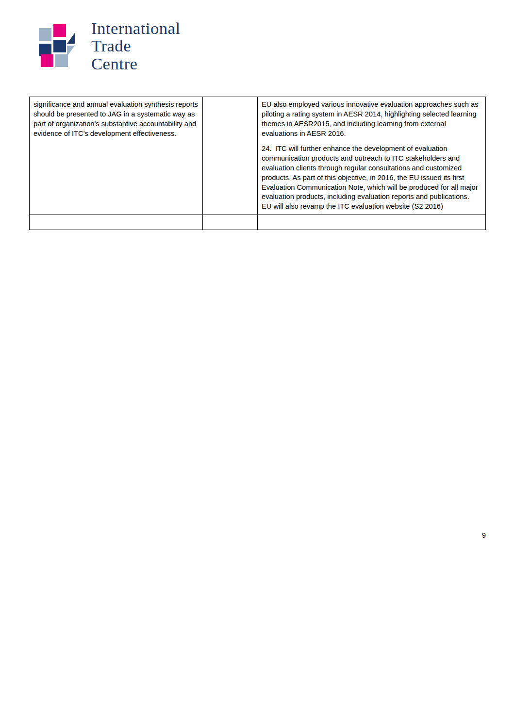International
Trade
Centre
| significance and annual evaluation synthesis reports should be presented to JAG in a systematic way as part of organization's substantive accountability and evidence of ITC's development effectiveness. | | EU also employed various innovative evaluation approaches such as piloting a rating system in AESR 2014, highlighting selected learning themes in AESR2015, and including learning from external evaluations in AESR 2016. 24. ITC will further enhance the development of evaluation communication products and outreach to ITC stakeholders and evaluation clients through regular consultations and customized products. As part of this objective, in 2016, the EU issued its first Evaluation Communication Note, which will be produced for all major evaluation products, including evaluation reports and publications. EU will also revamp the ITC evaluation website (S2 2016) |
9